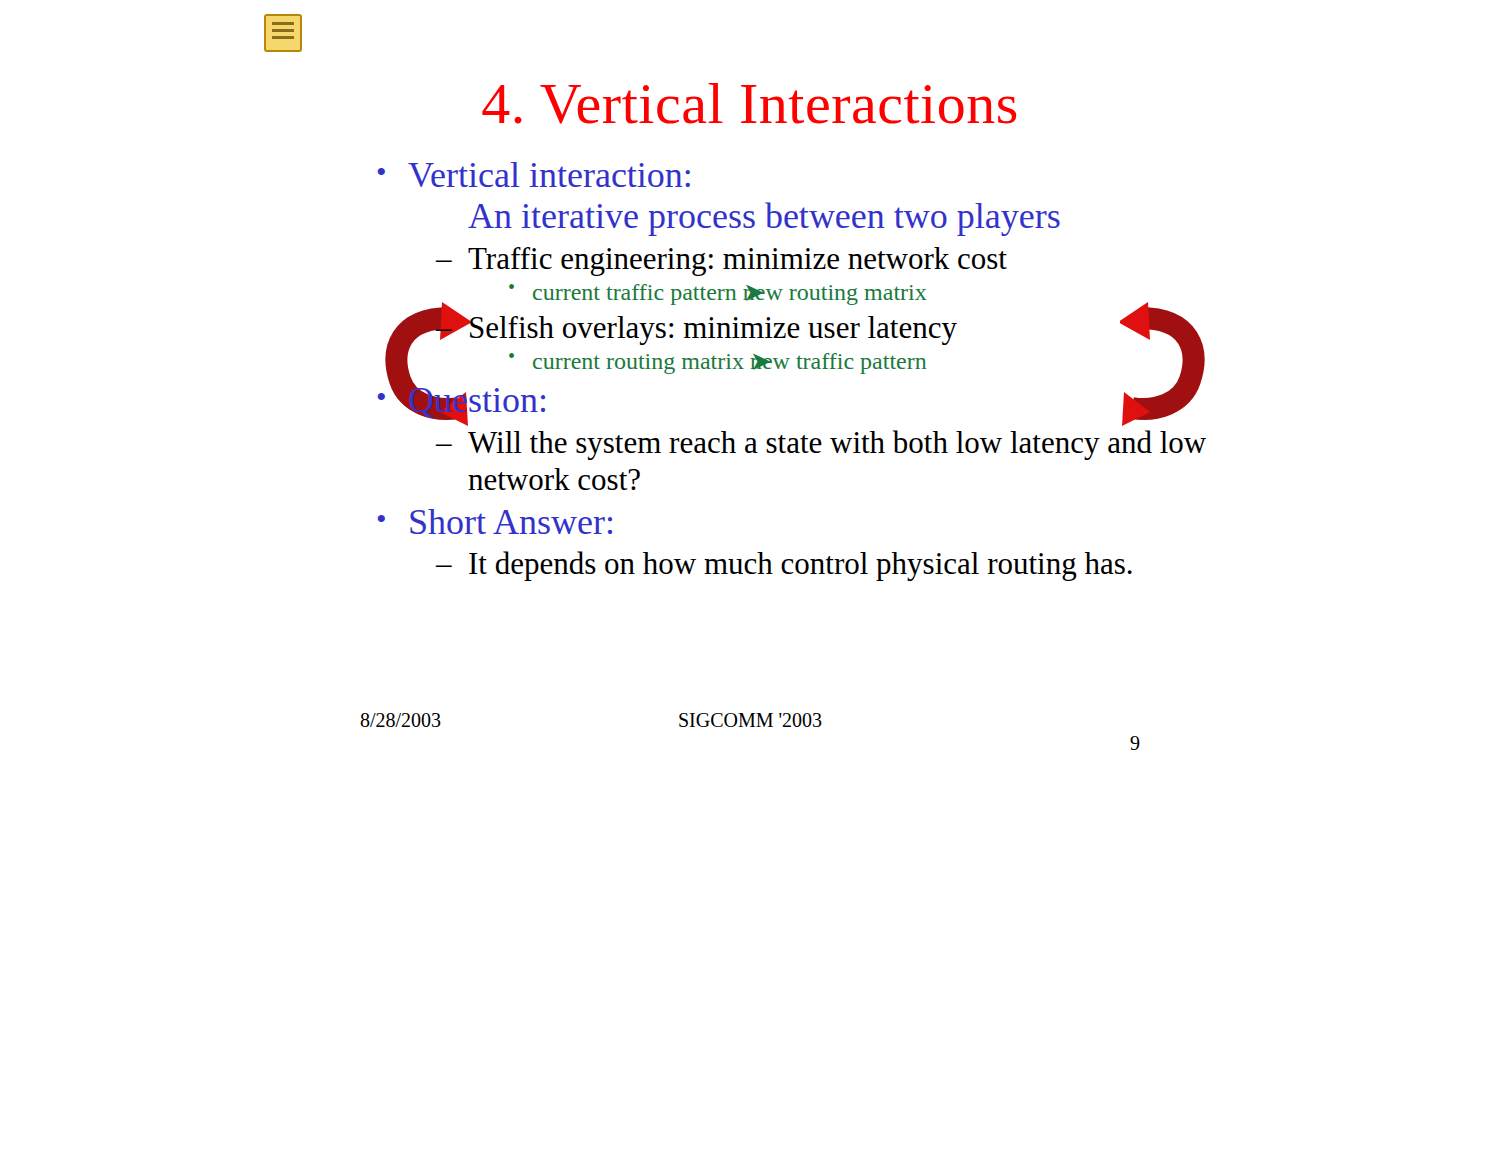4. Vertical Interactions
Vertical interaction: An iterative process between two players
Traffic engineering: minimize network cost
current traffic pattern ➤ new routing matrix
Selfish overlays: minimize user latency
current routing matrix ➤ new traffic pattern
Question:
Will the system reach a state with both low latency and low network cost?
Short Answer:
It depends on how much control physical routing has.
8/28/2003
SIGCOMM '2003
9